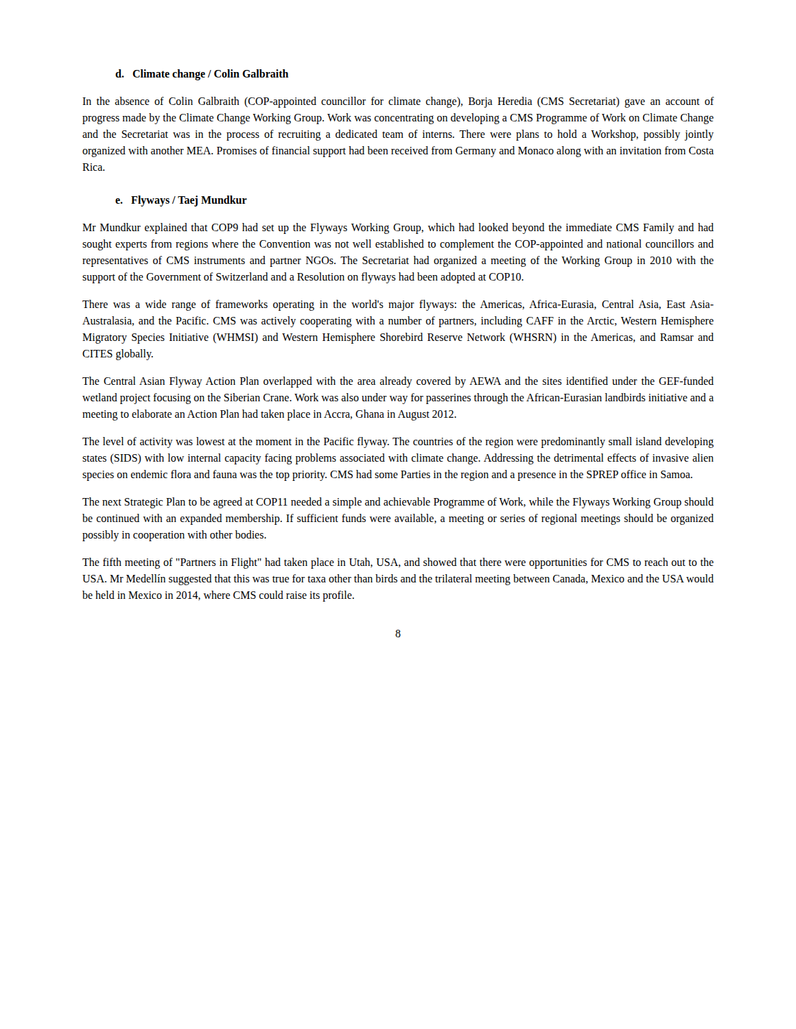d. Climate change / Colin Galbraith
In the absence of Colin Galbraith (COP-appointed councillor for climate change), Borja Heredia (CMS Secretariat) gave an account of progress made by the Climate Change Working Group. Work was concentrating on developing a CMS Programme of Work on Climate Change and the Secretariat was in the process of recruiting a dedicated team of interns. There were plans to hold a Workshop, possibly jointly organized with another MEA. Promises of financial support had been received from Germany and Monaco along with an invitation from Costa Rica.
e. Flyways / Taej Mundkur
Mr Mundkur explained that COP9 had set up the Flyways Working Group, which had looked beyond the immediate CMS Family and had sought experts from regions where the Convention was not well established to complement the COP-appointed and national councillors and representatives of CMS instruments and partner NGOs. The Secretariat had organized a meeting of the Working Group in 2010 with the support of the Government of Switzerland and a Resolution on flyways had been adopted at COP10.
There was a wide range of frameworks operating in the world's major flyways: the Americas, Africa-Eurasia, Central Asia, East Asia-Australasia, and the Pacific. CMS was actively cooperating with a number of partners, including CAFF in the Arctic, Western Hemisphere Migratory Species Initiative (WHMSI) and Western Hemisphere Shorebird Reserve Network (WHSRN) in the Americas, and Ramsar and CITES globally.
The Central Asian Flyway Action Plan overlapped with the area already covered by AEWA and the sites identified under the GEF-funded wetland project focusing on the Siberian Crane. Work was also under way for passerines through the African-Eurasian landbirds initiative and a meeting to elaborate an Action Plan had taken place in Accra, Ghana in August 2012.
The level of activity was lowest at the moment in the Pacific flyway. The countries of the region were predominantly small island developing states (SIDS) with low internal capacity facing problems associated with climate change. Addressing the detrimental effects of invasive alien species on endemic flora and fauna was the top priority. CMS had some Parties in the region and a presence in the SPREP office in Samoa.
The next Strategic Plan to be agreed at COP11 needed a simple and achievable Programme of Work, while the Flyways Working Group should be continued with an expanded membership. If sufficient funds were available, a meeting or series of regional meetings should be organized possibly in cooperation with other bodies.
The fifth meeting of "Partners in Flight" had taken place in Utah, USA, and showed that there were opportunities for CMS to reach out to the USA. Mr Medellín suggested that this was true for taxa other than birds and the trilateral meeting between Canada, Mexico and the USA would be held in Mexico in 2014, where CMS could raise its profile.
8